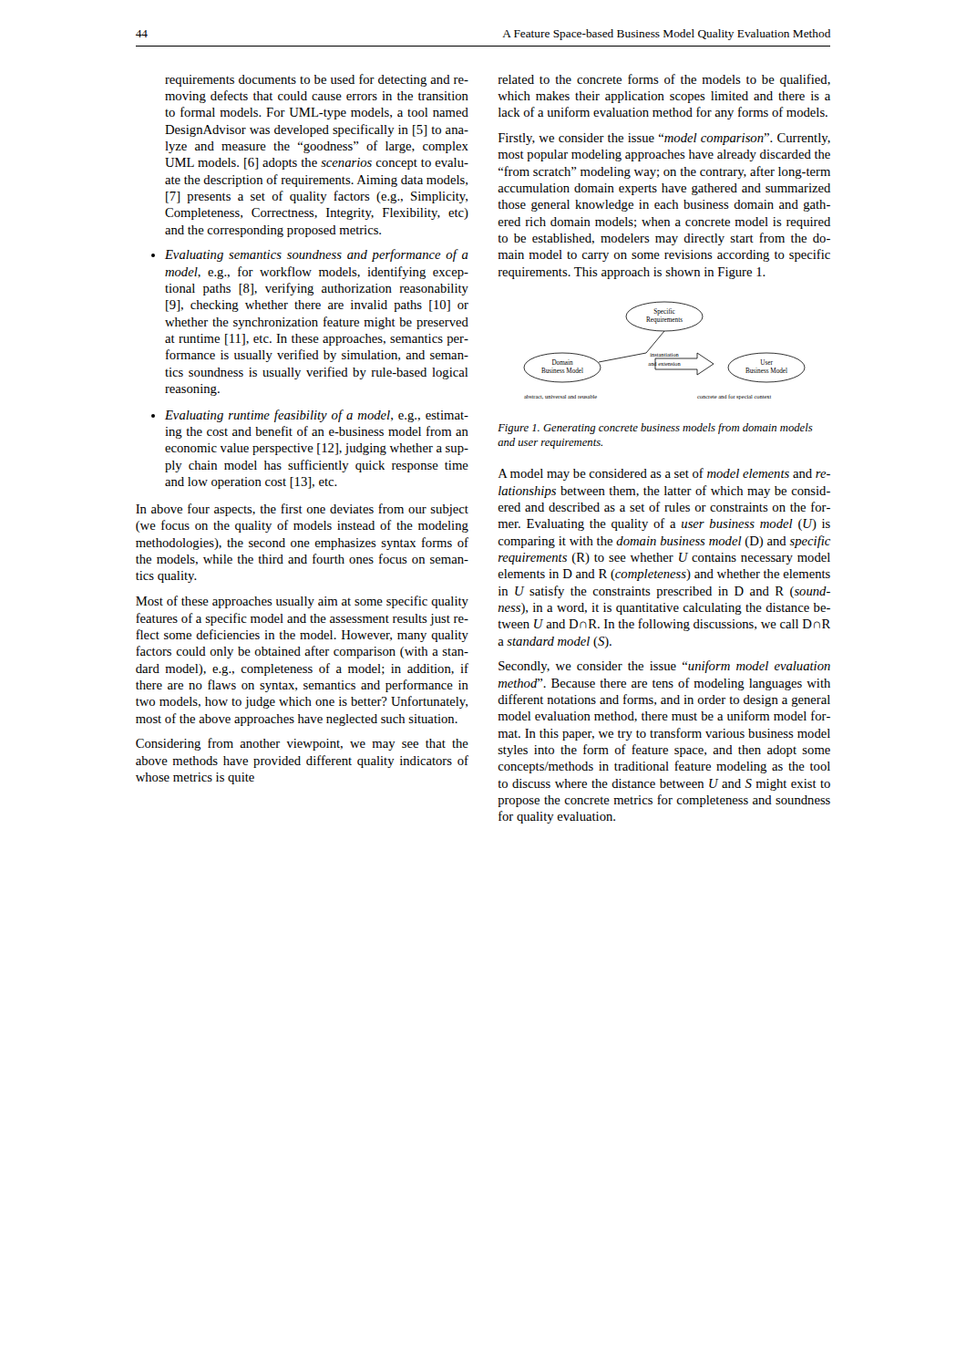44 A Feature Space-based Business Model Quality Evaluation Method
requirements documents to be used for detecting and removing defects that could cause errors in the transition to formal models. For UML-type models, a tool named DesignAdvisor was developed specifically in [5] to analyze and measure the “goodness” of large, complex UML models. [6] adopts the scenarios concept to evaluate the description of requirements. Aiming data models, [7] presents a set of quality factors (e.g., Simplicity, Completeness, Correctness, Integrity, Flexibility, etc) and the corresponding proposed metrics.
Evaluating semantics soundness and performance of a model, e.g., for workflow models, identifying exceptional paths [8], verifying authorization reasonability [9], checking whether there are invalid paths [10] or whether the synchronization feature might be preserved at runtime [11], etc. In these approaches, semantics performance is usually verified by simulation, and semantics soundness is usually verified by rule-based logical reasoning.
Evaluating runtime feasibility of a model, e.g., estimating the cost and benefit of an e-business model from an economic value perspective [12], judging whether a supply chain model has sufficiently quick response time and low operation cost [13], etc.
In above four aspects, the first one deviates from our subject (we focus on the quality of models instead of the modeling methodologies), the second one emphasizes syntax forms of the models, while the third and fourth ones focus on semantics quality.
Most of these approaches usually aim at some specific quality features of a specific model and the assessment results just reflect some deficiencies in the model. However, many quality factors could only be obtained after comparison (with a standard model), e.g., completeness of a model; in addition, if there are no flaws on syntax, semantics and performance in two models, how to judge which one is better? Unfortunately, most of the above approaches have neglected such situation.
Considering from another viewpoint, we may see that the above methods have provided different quality indicators of whose metrics is quite
related to the concrete forms of the models to be qualified, which makes their application scopes limited and there is a lack of a uniform evaluation method for any forms of models.
Firstly, we consider the issue “model comparison”. Currently, most popular modeling approaches have already discarded the “from scratch” modeling way; on the contrary, after long-term accumulation domain experts have gathered and summarized those general knowledge in each business domain and gathered rich domain models; when a concrete model is required to be established, modelers may directly start from the domain model to carry on some revisions according to specific requirements. This approach is shown in Figure 1.
Specific Requirements Domain Business Model User Business Model instantiation and extension abstract, universal and reusable concrete and for special context
Figure 1. Generating concrete business models from domain models and user requirements.
A model may be considered as a set of model elements and relationships between them, the latter of which may be considered and described as a set of rules or constraints on the former. Evaluating the quality of a user business model (U) is comparing it with the domain business model (D) and specific requirements (R) to see whether U contains necessary model elements in D and R (completeness) and whether the elements in U satisfy the constraints prescribed in D and R (soundness), in a word, it is quantitative calculating the distance between U and D∩R. In the following discussions, we call D∩R a standard model (S).
Secondly, we consider the issue “uniform model evaluation method”. Because there are tens of modeling languages with different notations and forms, and in order to design a general model evaluation method, there must be a uniform model format. In this paper, we try to transform various business model styles into the form of feature space, and then adopt some concepts/methods in traditional feature modeling as the tool to discuss where the distance between U and S might exist to propose the concrete metrics for completeness and soundness for quality evaluation.